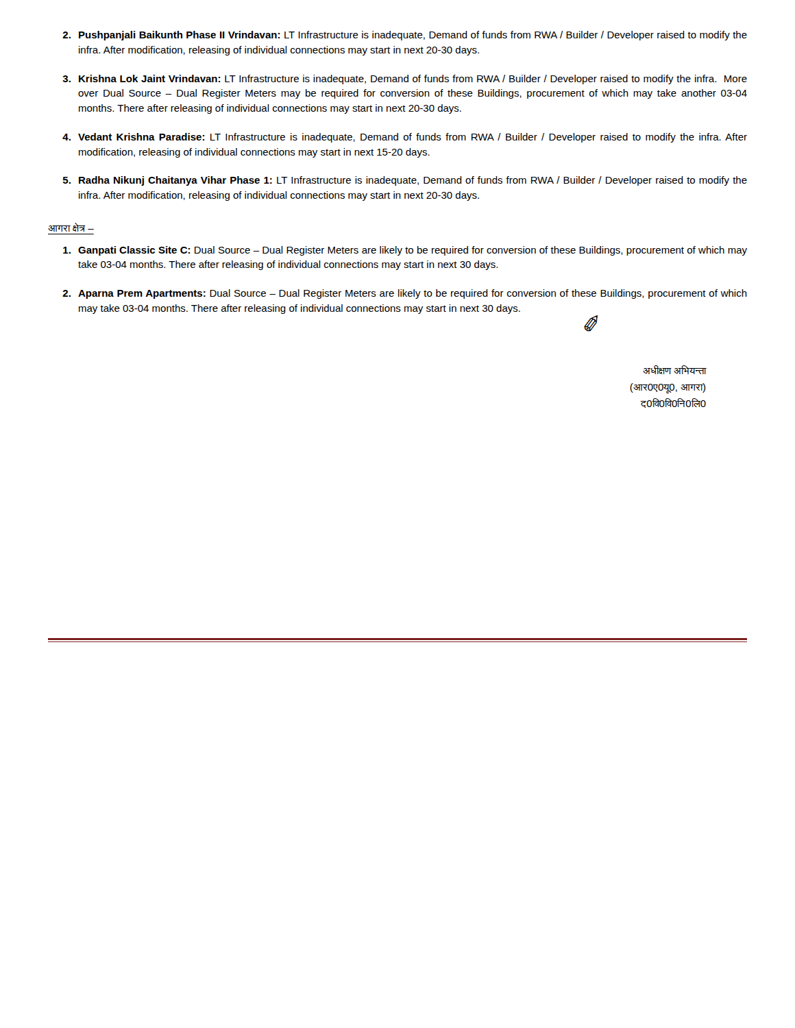Pushpanjali Baikunth Phase II Vrindavan: LT Infrastructure is inadequate, Demand of funds from RWA / Builder / Developer raised to modify the infra. After modification, releasing of individual connections may start in next 20-30 days.
Krishna Lok Jaint Vrindavan: LT Infrastructure is inadequate, Demand of funds from RWA / Builder / Developer raised to modify the infra. More over Dual Source – Dual Register Meters may be required for conversion of these Buildings, procurement of which may take another 03-04 months. There after releasing of individual connections may start in next 20-30 days.
Vedant Krishna Paradise: LT Infrastructure is inadequate, Demand of funds from RWA / Builder / Developer raised to modify the infra. After modification, releasing of individual connections may start in next 15-20 days.
Radha Nikunj Chaitanya Vihar Phase 1: LT Infrastructure is inadequate, Demand of funds from RWA / Builder / Developer raised to modify the infra. After modification, releasing of individual connections may start in next 20-30 days.
आगरा क्षेत्र –
Ganpati Classic Site C: Dual Source – Dual Register Meters are likely to be required for conversion of these Buildings, procurement of which may take 03-04 months. There after releasing of individual connections may start in next 30 days.
Aparna Prem Apartments: Dual Source – Dual Register Meters are likely to be required for conversion of these Buildings, procurement of which may take 03-04 months. There after releasing of individual connections may start in next 30 days.
✐
अधीक्षण अभियन्ता
(आर0ए0यू0, आगरा)
द0वि0वि0नि0लि0